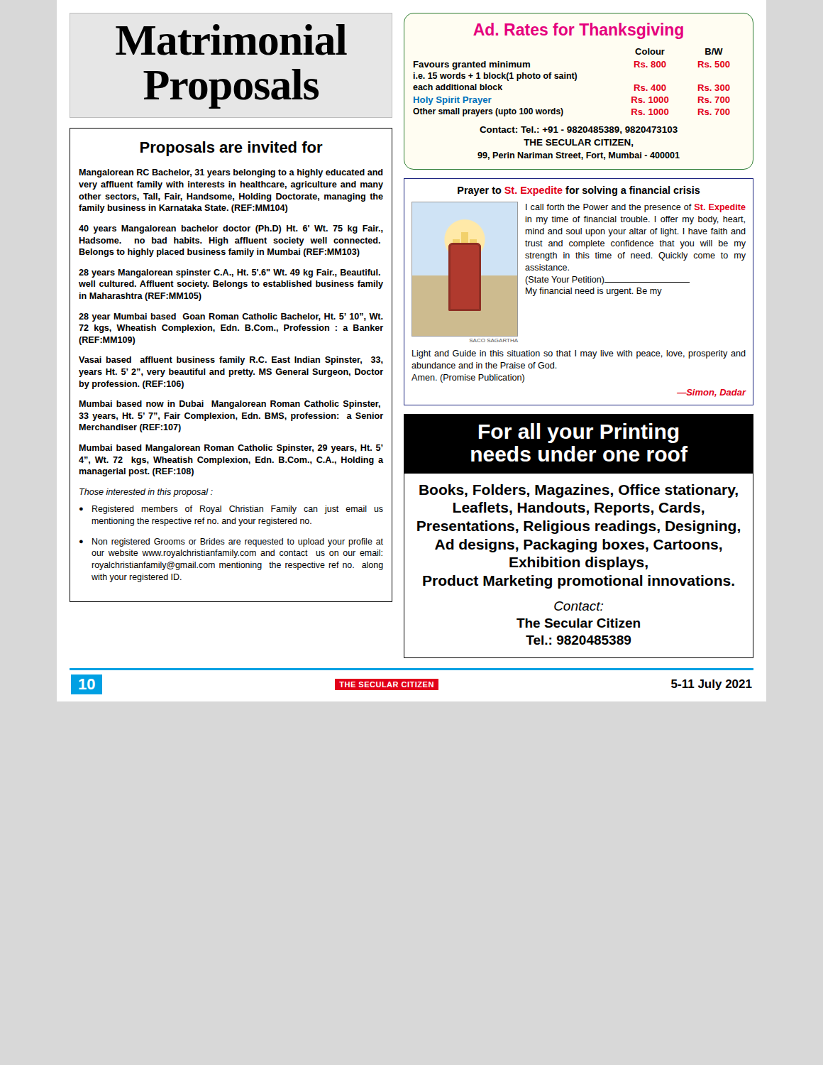Matrimonial
Proposals
Proposals are invited for
Mangalorean RC Bachelor, 31 years belonging to a highly educated and very affluent family with interests in healthcare, agriculture and many other sectors, Tall, Fair, Handsome, Holding Doctorate, managing the family business in Karnataka State. (REF:MM104)
40 years Mangalorean bachelor doctor (Ph.D) Ht. 6' Wt. 75 kg Fair., Hadsome. no bad habits. High affluent society well connected. Belongs to highly placed business family in Mumbai (REF:MM103)
28 years Mangalorean spinster C.A., Ht. 5'.6" Wt. 49 kg Fair., Beautiful. well cultured. Affluent society. Belongs to established business family in Maharashtra (REF:MM105)
28 year Mumbai based Goan Roman Catholic Bachelor, Ht. 5’ 10”, Wt. 72 kgs, Wheatish Complexion, Edn. B.Com., Profession : a Banker (REF:MM109)
Vasai based affluent business family R.C. East Indian Spinster, 33, years Ht. 5’ 2”, very beautiful and pretty. MS General Surgeon, Doctor by profession. (REF:106)
Mumbai based now in Dubai Mangalorean Roman Catholic Spinster, 33 years, Ht. 5’ 7”, Fair Complexion, Edn. BMS, profession: a Senior Merchandiser (REF:107)
Mumbai based Mangalorean Roman Catholic Spinster, 29 years, Ht. 5’ 4”, Wt. 72 kgs, Wheatish Complexion, Edn. B.Com., C.A., Holding a managerial post. (REF:108)
Those interested in this proposal :
Registered members of Royal Christian Family can just email us mentioning the respective ref no. and your registered no.
Non registered Grooms or Brides are requested to upload your profile at our website www.royalchristianfamily.com and contact us on our email: royalchristianfamily@gmail.com mentioning the respective ref no. along with your registered ID.
Ad. Rates for Thanksgiving
| | Colour | B/W |
| --- | --- | --- |
| Favours granted minimum | Rs. 800 | Rs. 500 |
| i.e. 15 words + 1 block(1 photo of saint) |
| each additional block | Rs. 400 | Rs. 300 |
| Holy Spirit Prayer | Rs. 1000 | Rs. 700 |
| Other small prayers (upto 100 words) | Rs. 1000 | Rs. 700 |
Contact: Tel.: +91 - 9820485389, 9820473103
THE SECULAR CITIZEN,
99, Perin Nariman Street, Fort, Mumbai - 400001
Prayer to St. Expedite for solving a financial crisis
SACO SAGARTHA
I call forth the Power and the presence of St. Expedite in my time of financial trouble. I offer my body, heart, mind and soul upon your altar of light. I have faith and trust and complete confidence that you will be my strength in this time of need. Quickly come to my assistance.
(State Your Petition)
My financial need is urgent. Be my
Light and Guide in this situation so that I may live with peace, love, prosperity and abundance and in the Praise of God.
Amen. (Promise Publication)
—Simon, Dadar
For all your Printing
needs under one roof
Books, Folders, Magazines, Office stationary, Leaflets, Handouts, Reports, Cards, Presentations, Religious readings, Designing, Ad designs, Packaging boxes, Cartoons,
Exhibition displays,
Product Marketing promotional innovations.
Contact:
The Secular Citizen
Tel.: 9820485389
10
THE SECULAR CITIZEN
5-11 July 2021